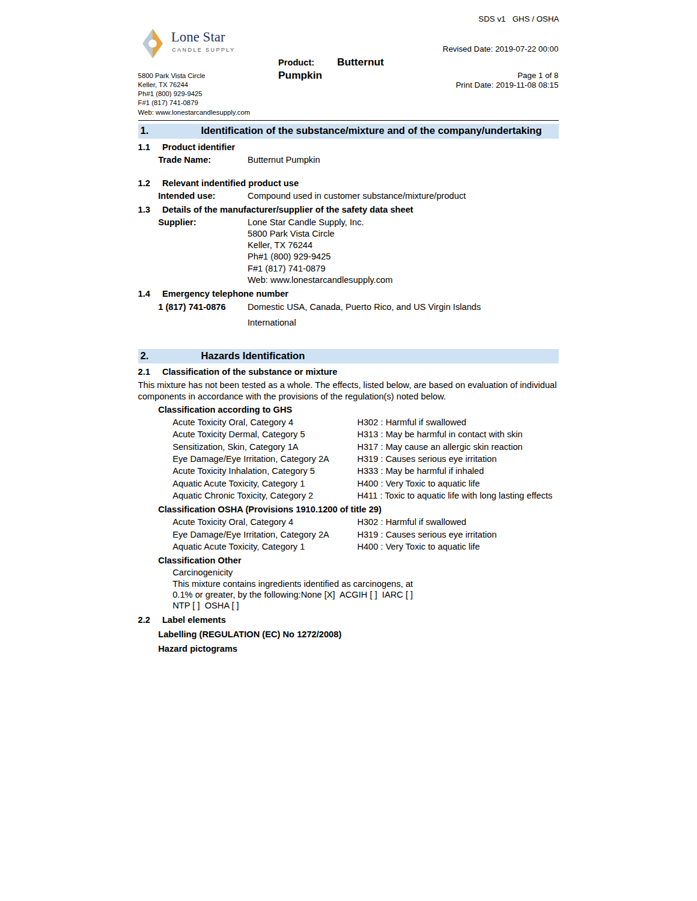SDS v1 GHS / OSHA
| | Product: Butternut Pumpkin | Revised Date: 2019-07-22 00:00 Page 1 of 8 Print Date: 2019-11-08 08:15 |
5800 Park Vista Circle
Keller, TX 76244
Ph#1 (800) 929-9425
F#1 (817) 741-0879
Web: www.lonestarcandlesupply.com
1. Identification of the substance/mixture and of the company/undertaking
1.1 Product identifier
Trade Name: Butternut Pumpkin
1.2 Relevant indentified product use
Intended use: Compound used in customer substance/mixture/product
1.3 Details of the manufacturer/supplier of the safety data sheet
Supplier: Lone Star Candle Supply, Inc.
5800 Park Vista Circle
Keller, TX 76244
Ph#1 (800) 929-9425
F#1 (817) 741-0879
Web: www.lonestarcandlesupply.com
1.4 Emergency telephone number
1 (817) 741-0876 Domestic USA, Canada, Puerto Rico, and US Virgin Islands
International
2. Hazards Identification
2.1 Classification of the substance or mixture
This mixture has not been tested as a whole. The effects, listed below, are based on evaluation of individual components in accordance with the provisions of the regulation(s) noted below.
Classification according to GHS
| Acute Toxicity Oral, Category 4 | H302 : Harmful if swallowed |
| Acute Toxicity Dermal, Category 5 | H313 : May be harmful in contact with skin |
| Sensitization, Skin, Category 1A | H317 : May cause an allergic skin reaction |
| Eye Damage/Eye Irritation, Category 2A | H319 : Causes serious eye irritation |
| Acute Toxicity Inhalation, Category 5 | H333 : May be harmful if inhaled |
| Aquatic Acute Toxicity, Category 1 | H400 : Very Toxic to aquatic life |
| Aquatic Chronic Toxicity, Category 2 | H411 : Toxic to aquatic life with long lasting effects |
Classification OSHA (Provisions 1910.1200 of title 29)
| Acute Toxicity Oral, Category 4 | H302 : Harmful if swallowed |
| Eye Damage/Eye Irritation, Category 2A | H319 : Causes serious eye irritation |
| Aquatic Acute Toxicity, Category 1 | H400 : Very Toxic to aquatic life |
Classification Other
Carcinogenicity This mixture contains ingredients identified as carcinogens, at 0.1% or greater, by the following:None [X] ACGIH [ ] IARC [ ] NTP [ ] OSHA [ ]
2.2 Label elements
Labelling (REGULATION (EC) No 1272/2008)
Hazard pictograms